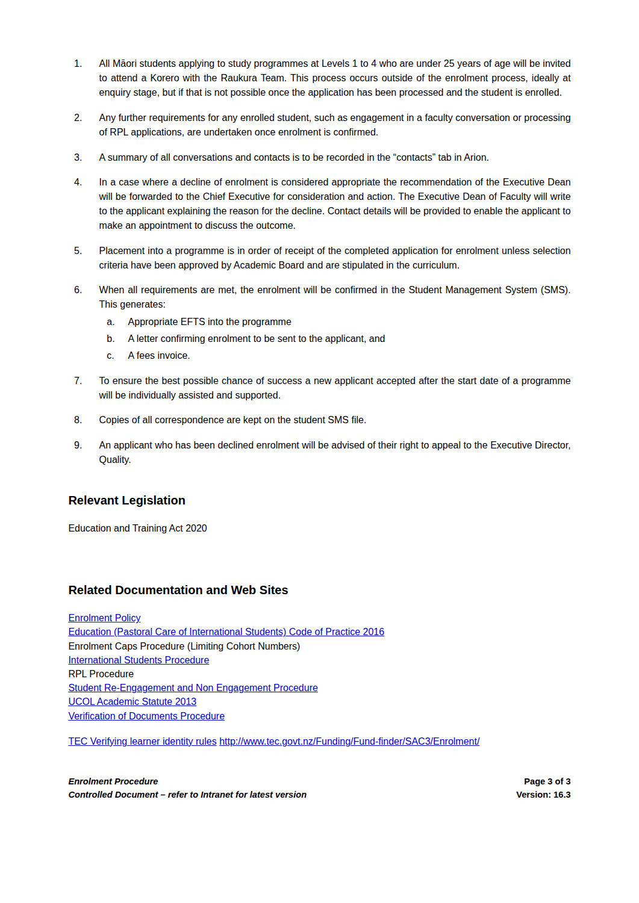All Māori students applying to study programmes at Levels 1 to 4 who are under 25 years of age will be invited to attend a Korero with the Raukura Team. This process occurs outside of the enrolment process, ideally at enquiry stage, but if that is not possible once the application has been processed and the student is enrolled.
Any further requirements for any enrolled student, such as engagement in a faculty conversation or processing of RPL applications, are undertaken once enrolment is confirmed.
A summary of all conversations and contacts is to be recorded in the “contacts” tab in Arion.
In a case where a decline of enrolment is considered appropriate the recommendation of the Executive Dean will be forwarded to the Chief Executive for consideration and action. The Executive Dean of Faculty will write to the applicant explaining the reason for the decline. Contact details will be provided to enable the applicant to make an appointment to discuss the outcome.
Placement into a programme is in order of receipt of the completed application for enrolment unless selection criteria have been approved by Academic Board and are stipulated in the curriculum.
When all requirements are met, the enrolment will be confirmed in the Student Management System (SMS). This generates:
Appropriate EFTS into the programme
A letter confirming enrolment to be sent to the applicant, and
A fees invoice.
To ensure the best possible chance of success a new applicant accepted after the start date of a programme will be individually assisted and supported.
Copies of all correspondence are kept on the student SMS file.
An applicant who has been declined enrolment will be advised of their right to appeal to the Executive Director, Quality.
Relevant Legislation
Education and Training Act 2020
Related Documentation and Web Sites
Enrolment Policy
Education (Pastoral Care of International Students) Code of Practice 2016
Enrolment Caps Procedure (Limiting Cohort Numbers)
International Students Procedure
RPL Procedure
Student Re-Engagement and Non Engagement Procedure
UCOL Academic Statute 2013
Verification of Documents Procedure
TEC Verifying learner identity rules http://www.tec.govt.nz/Funding/Fund-finder/SAC3/Enrolment/
Enrolment Procedure
Controlled Document – refer to Intranet for latest version
Page 3 of 3
Version: 16.3